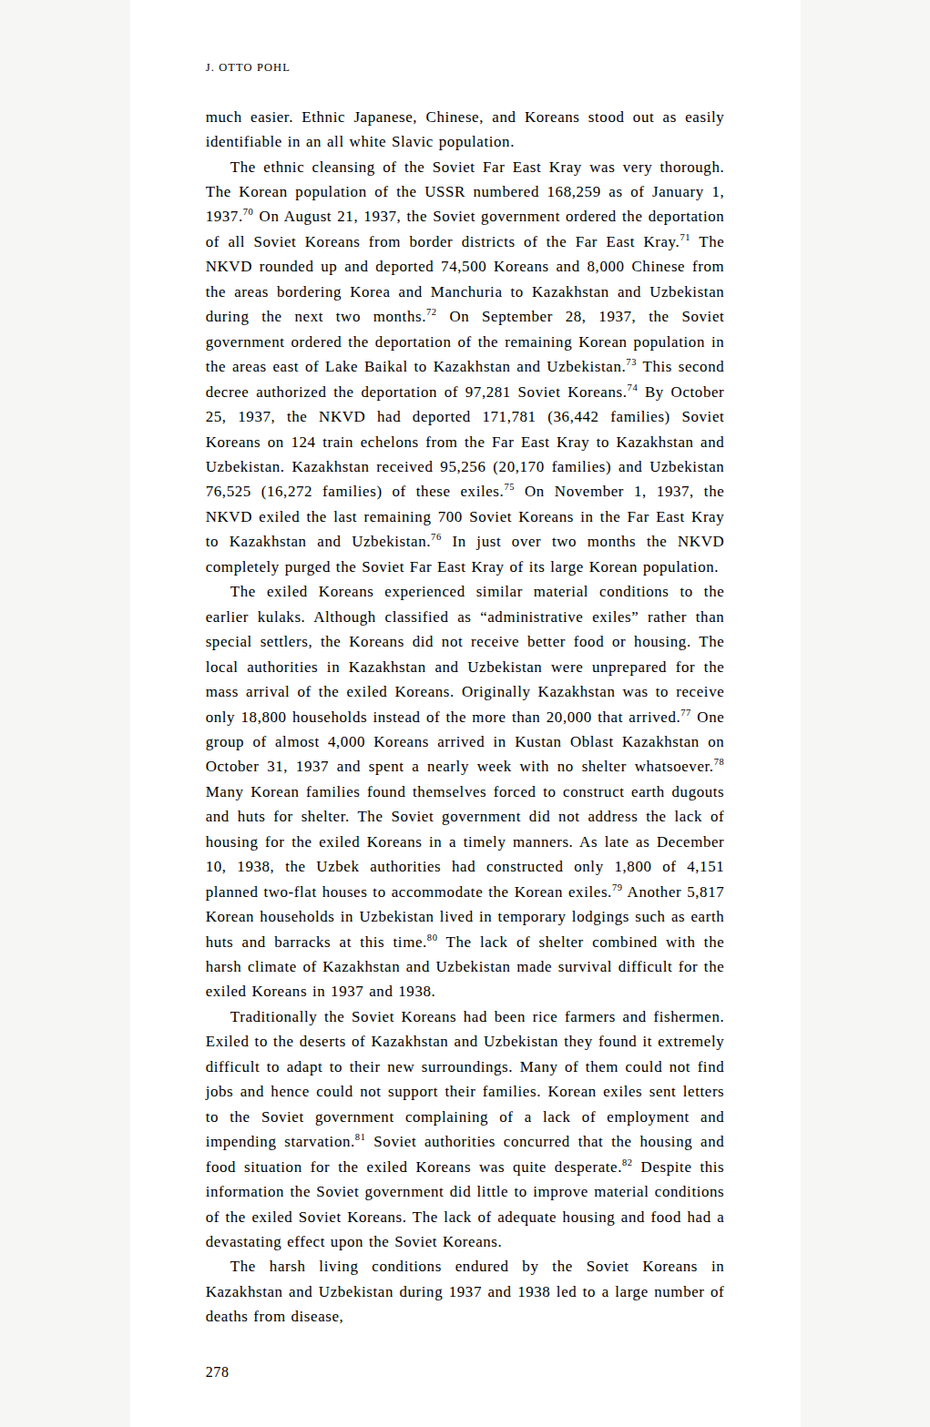J. Otto Pohl
much easier. Ethnic Japanese, Chinese, and Koreans stood out as easily identifiable in an all white Slavic population.
The ethnic cleansing of the Soviet Far East Kray was very thorough. The Korean population of the USSR numbered 168,259 as of January 1, 1937.70 On August 21, 1937, the Soviet government ordered the deportation of all Soviet Koreans from border districts of the Far East Kray.71 The NKVD rounded up and deported 74,500 Koreans and 8,000 Chinese from the areas bordering Korea and Manchuria to Kazakhstan and Uzbekistan during the next two months.72 On September 28, 1937, the Soviet government ordered the deportation of the remaining Korean population in the areas east of Lake Baikal to Kazakhstan and Uzbekistan.73 This second decree authorized the deportation of 97,281 Soviet Koreans.74 By October 25, 1937, the NKVD had deported 171,781 (36,442 families) Soviet Koreans on 124 train echelons from the Far East Kray to Kazakhstan and Uzbekistan. Kazakhstan received 95,256 (20,170 families) and Uzbekistan 76,525 (16,272 families) of these exiles.75 On November 1, 1937, the NKVD exiled the last remaining 700 Soviet Koreans in the Far East Kray to Kazakhstan and Uzbekistan.76 In just over two months the NKVD completely purged the Soviet Far East Kray of its large Korean population.
The exiled Koreans experienced similar material conditions to the earlier kulaks. Although classified as “administrative exiles” rather than special settlers, the Koreans did not receive better food or housing. The local authorities in Kazakhstan and Uzbekistan were unprepared for the mass arrival of the exiled Koreans. Originally Kazakhstan was to receive only 18,800 households instead of the more than 20,000 that arrived.77 One group of almost 4,000 Koreans arrived in Kustan Oblast Kazakhstan on October 31, 1937 and spent a nearly week with no shelter whatsoever.78 Many Korean families found themselves forced to construct earth dugouts and huts for shelter. The Soviet government did not address the lack of housing for the exiled Koreans in a timely manners. As late as December 10, 1938, the Uzbek authorities had constructed only 1,800 of 4,151 planned two-flat houses to accommodate the Korean exiles.79 Another 5,817 Korean households in Uzbekistan lived in temporary lodgings such as earth huts and barracks at this time.80 The lack of shelter combined with the harsh climate of Kazakhstan and Uzbekistan made survival difficult for the exiled Koreans in 1937 and 1938.
Traditionally the Soviet Koreans had been rice farmers and fishermen. Exiled to the deserts of Kazakhstan and Uzbekistan they found it extremely difficult to adapt to their new surroundings. Many of them could not find jobs and hence could not support their families. Korean exiles sent letters to the Soviet government complaining of a lack of employment and impending starvation.81 Soviet authorities concurred that the housing and food situation for the exiled Koreans was quite desperate.82 Despite this information the Soviet government did little to improve material conditions of the exiled Soviet Koreans. The lack of adequate housing and food had a devastating effect upon the Soviet Koreans.
The harsh living conditions endured by the Soviet Koreans in Kazakhstan and Uzbekistan during 1937 and 1938 led to a large number of deaths from disease,
278